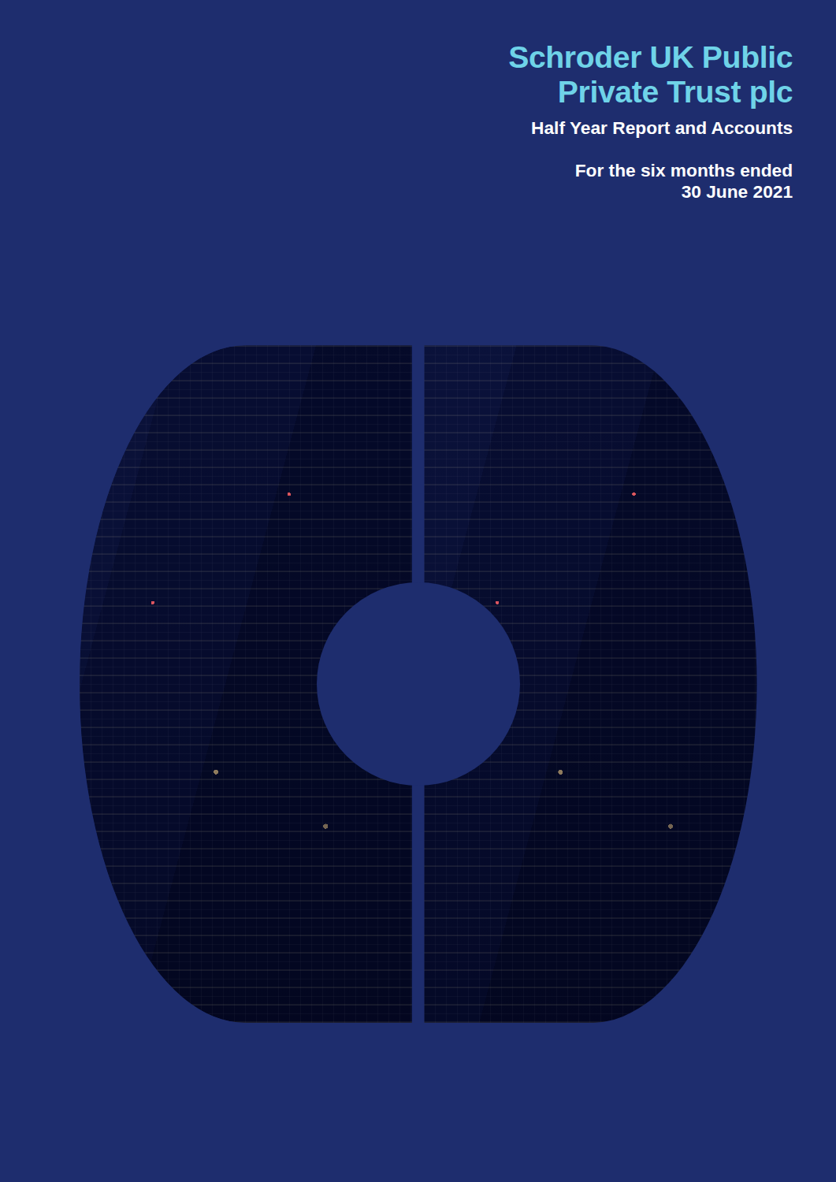Schroder UK Public
Private Trust plc
Half Year Report and Accounts
For the six months ended
30 June 2021